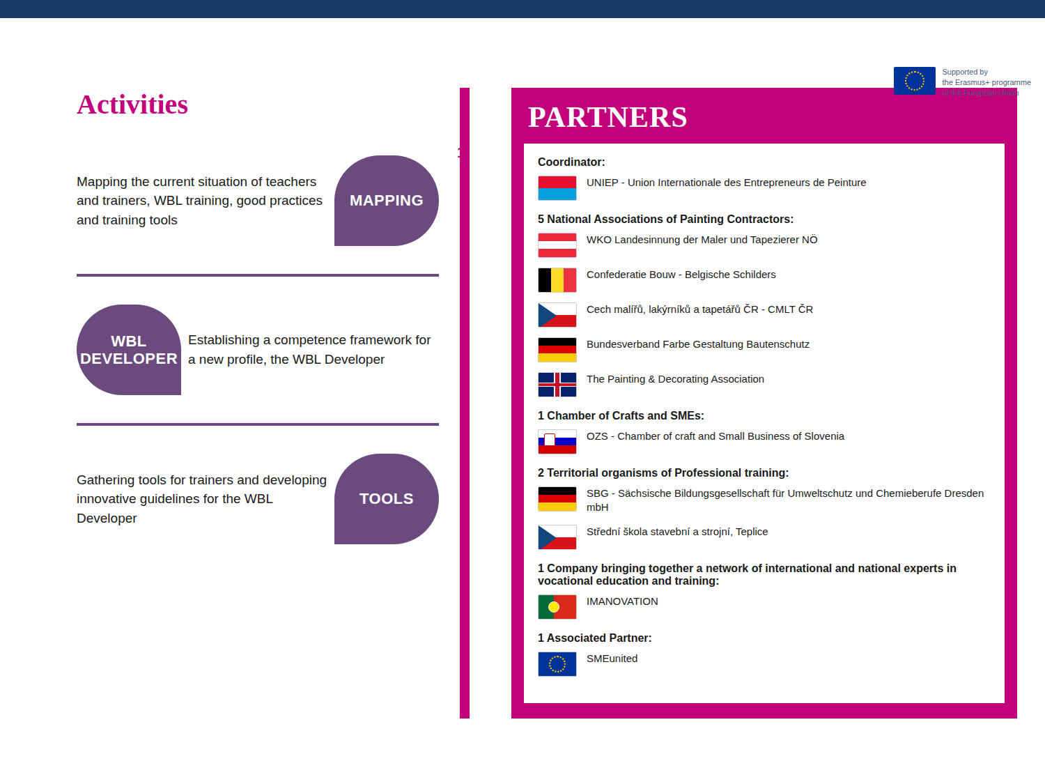Supported by
the Erasmus+ programme
of the European Union
Activities
Mapping the current situation of teachers and trainers, WBL training, good practices and training tools
MAPPING
Establishing a competence framework for a new profile, the WBL Developer
WBL
DEVELOPER
Gathering tools for trainers and developing innovative guidelines for the WBL Developer
TOOLS
1
PARTNERS
Coordinator:
UNIEP - Union Internationale des Entrepreneurs de Peinture
5 National Associations of Painting Contractors:
WKO Landesinnung der Maler und Tapezierer NÖ
Confederatie Bouw - Belgische Schilders
Cech malířů, lakýrníků a tapetářů ČR - CMLT ČR
Bundesverband Farbe Gestaltung Bautenschutz
The Painting & Decorating Association
1 Chamber of Crafts and SMEs:
OZS - Chamber of craft and Small Business of Slovenia
2 Territorial organisms of Professional training:
SBG - Sächsische Bildungsgesellschaft für Umweltschutz und Chemieberufe Dresden mbH
Střední škola stavební a strojní, Teplice
1 Company bringing together a network of international and national experts in vocational education and training:
IMANOVATION
1 Associated Partner:
SMEunited